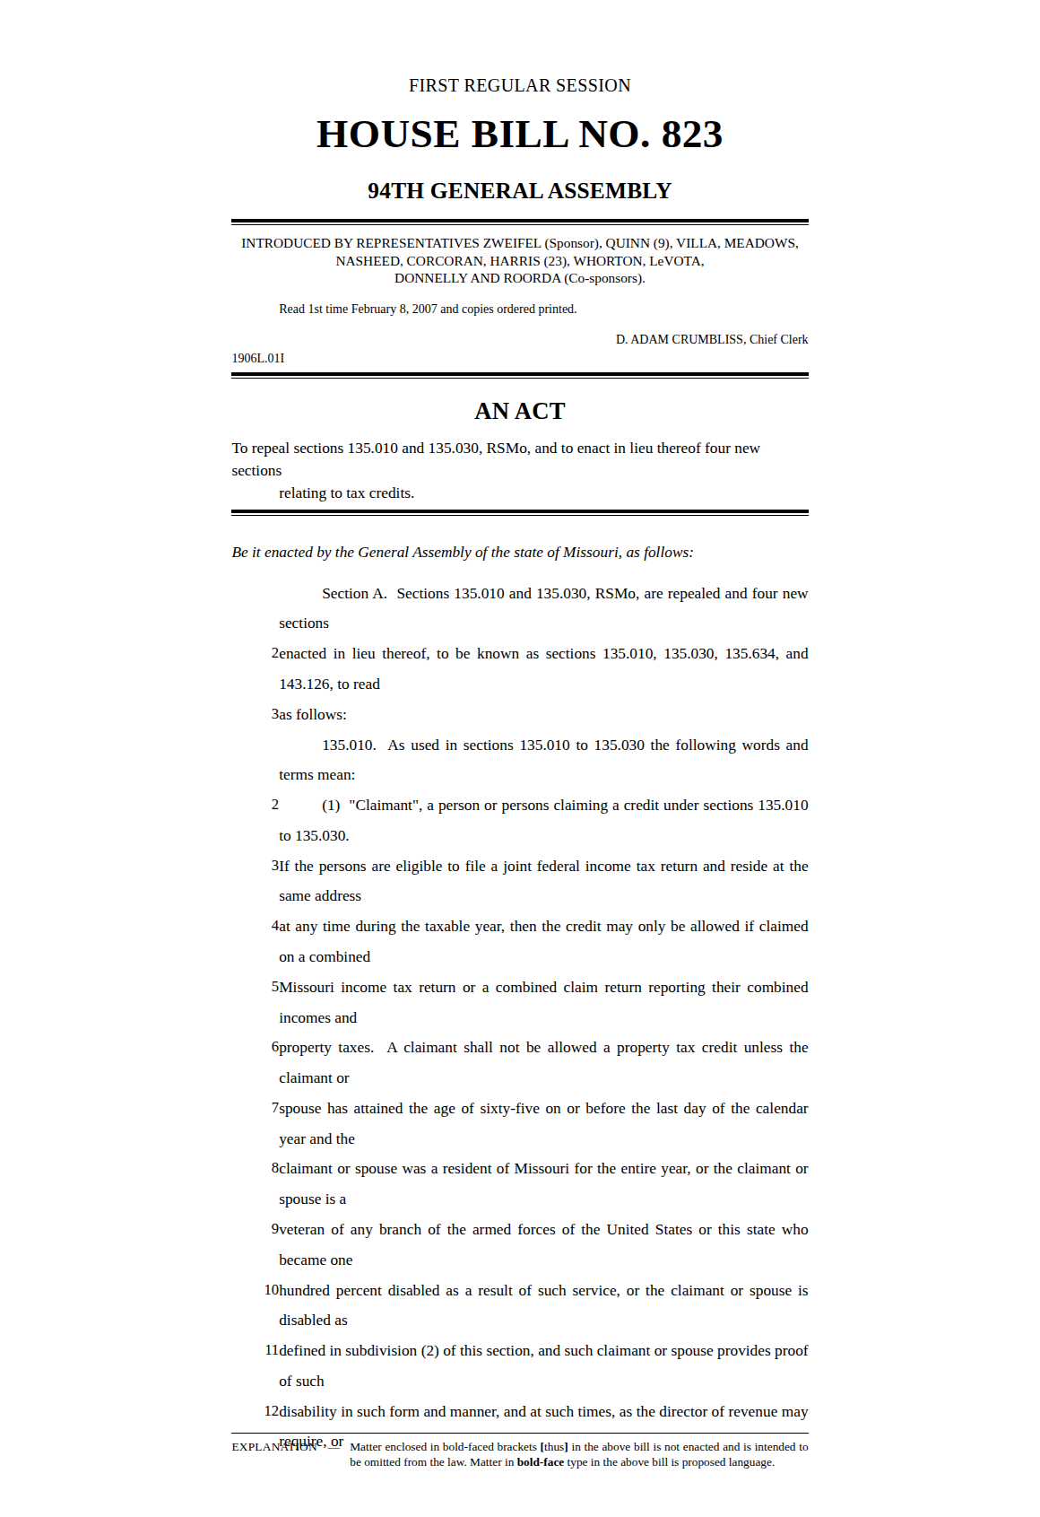FIRST REGULAR SESSION
HOUSE BILL NO. 823
94TH GENERAL ASSEMBLY
INTRODUCED BY REPRESENTATIVES ZWEIFEL (Sponsor), QUINN (9), VILLA, MEADOWS, NASHEED, CORCORAN, HARRIS (23), WHORTON, LeVOTA, DONNELLY AND ROORDA (Co-sponsors).
Read 1st time February 8, 2007 and copies ordered printed.
D. ADAM CRUMBLISS, Chief Clerk
1906L.01I
AN ACT
To repeal sections 135.010 and 135.030, RSMo, and to enact in lieu thereof four new sections relating to tax credits.
Be it enacted by the General Assembly of the state of Missouri, as follows:
| | Section A. Sections 135.010 and 135.030, RSMo, are repealed and four new sections |
| 2 | enacted in lieu thereof, to be known as sections 135.010, 135.030, 135.634, and 143.126, to read |
| 3 | as follows: |
| | 135.010. As used in sections 135.010 to 135.030 the following words and terms mean: |
| 2 | (1) "Claimant", a person or persons claiming a credit under sections 135.010 to 135.030. |
| 3 | If the persons are eligible to file a joint federal income tax return and reside at the same address |
| 4 | at any time during the taxable year, then the credit may only be allowed if claimed on a combined |
| 5 | Missouri income tax return or a combined claim return reporting their combined incomes and |
| 6 | property taxes. A claimant shall not be allowed a property tax credit unless the claimant or |
| 7 | spouse has attained the age of sixty-five on or before the last day of the calendar year and the |
| 8 | claimant or spouse was a resident of Missouri for the entire year, or the claimant or spouse is a |
| 9 | veteran of any branch of the armed forces of the United States or this state who became one |
| 10 | hundred percent disabled as a result of such service, or the claimant or spouse is disabled as |
| 11 | defined in subdivision (2) of this section, and such claimant or spouse provides proof of such |
| 12 | disability in such form and manner, and at such times, as the director of revenue may require, or |
EXPLANATION — Matter enclosed in bold-faced brackets [thus] in the above bill is not enacted and is intended to be omitted from the law. Matter in bold-face type in the above bill is proposed language.